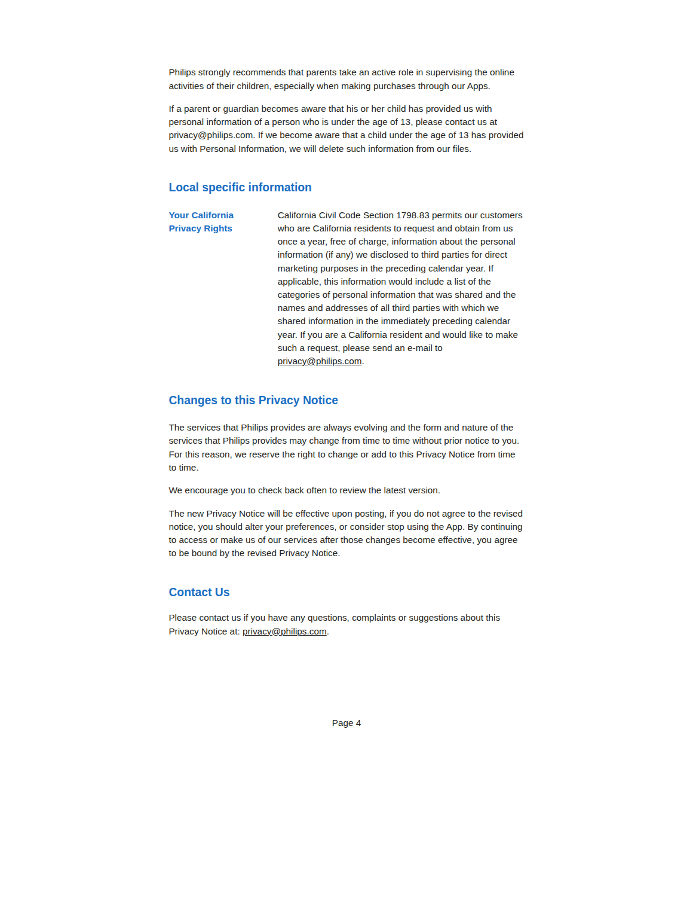Philips strongly recommends that parents take an active role in supervising the online activities of their children, especially when making purchases through our Apps.
If a parent or guardian becomes aware that his or her child has provided us with personal information of a person who is under the age of 13, please contact us at privacy@philips.com. If we become aware that a child under the age of 13 has provided us with Personal Information, we will delete such information from our files.
Local specific information
| Your California Privacy Rights | California Civil Code Section 1798.83 permits our customers who are California residents to request and obtain from us once a year, free of charge, information about the personal information (if any) we disclosed to third parties for direct marketing purposes in the preceding calendar year. If applicable, this information would include a list of the categories of personal information that was shared and the names and addresses of all third parties with which we shared information in the immediately preceding calendar year. If you are a California resident and would like to make such a request, please send an e-mail to privacy@philips.com . |
Changes to this Privacy Notice
The services that Philips provides are always evolving and the form and nature of the services that Philips provides may change from time to time without prior notice to you. For this reason, we reserve the right to change or add to this Privacy Notice from time to time.
We encourage you to check back often to review the latest version.
The new Privacy Notice will be effective upon posting, if you do not agree to the revised notice, you should alter your preferences, or consider stop using the App. By continuing to access or make us of our services after those changes become effective, you agree to be bound by the revised Privacy Notice.
Contact Us
Please contact us if you have any questions, complaints or suggestions about this Privacy Notice at: privacy@philips.com.
Page 4